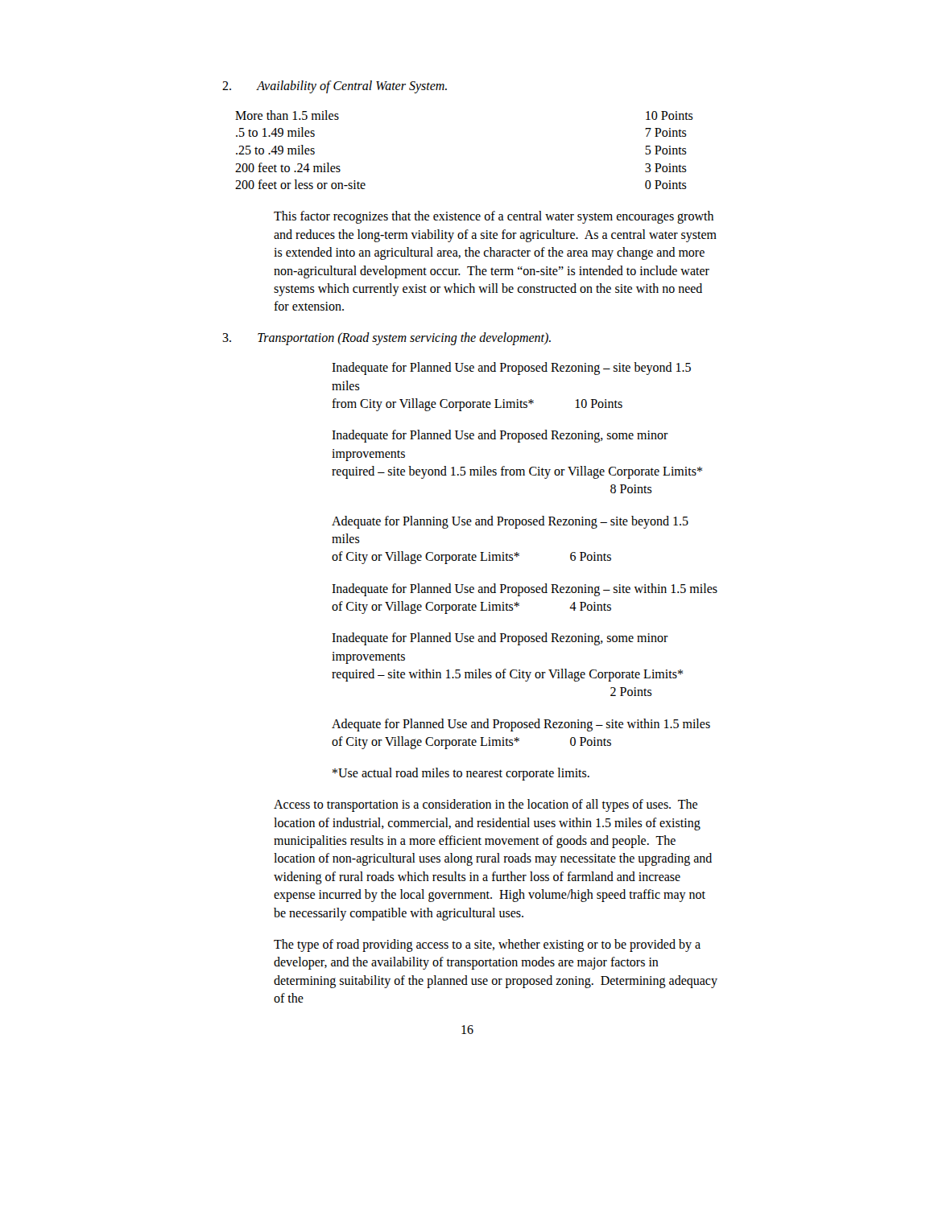2.
Availability of Central Water System.
| More than 1.5 miles | 10 Points |
| .5 to 1.49 miles | 7 Points |
| .25 to .49 miles | 5 Points |
| 200 feet to .24 miles | 3 Points |
| 200 feet or less or on-site | 0 Points |
This factor recognizes that the existence of a central water system encourages growth and reduces the long-term viability of a site for agriculture. As a central water system is extended into an agricultural area, the character of the area may change and more non-agricultural development occur. The term “on-site” is intended to include water systems which currently exist or which will be constructed on the site with no need for extension.
3.
Transportation (Road system servicing the development).
Inadequate for Planned Use and Proposed Rezoning – site beyond 1.5 miles
from City or Village Corporate Limits* 10 Points
Inadequate for Planned Use and Proposed Rezoning, some minor improvements
required – site beyond 1.5 miles from City or Village Corporate Limits*
8 Points
Adequate for Planning Use and Proposed Rezoning – site beyond 1.5 miles
of City or Village Corporate Limits* 6 Points
Inadequate for Planned Use and Proposed Rezoning – site within 1.5 miles
of City or Village Corporate Limits* 4 Points
Inadequate for Planned Use and Proposed Rezoning, some minor improvements
required – site within 1.5 miles of City or Village Corporate Limits*
2 Points
Adequate for Planned Use and Proposed Rezoning – site within 1.5 miles
of City or Village Corporate Limits* 0 Points
*Use actual road miles to nearest corporate limits.
Access to transportation is a consideration in the location of all types of uses. The location of industrial, commercial, and residential uses within 1.5 miles of existing municipalities results in a more efficient movement of goods and people. The location of non-agricultural uses along rural roads may necessitate the upgrading and widening of rural roads which results in a further loss of farmland and increase expense incurred by the local government. High volume/high speed traffic may not be necessarily compatible with agricultural uses.
The type of road providing access to a site, whether existing or to be provided by a developer, and the availability of transportation modes are major factors in determining suitability of the planned use or proposed zoning. Determining adequacy of the
16